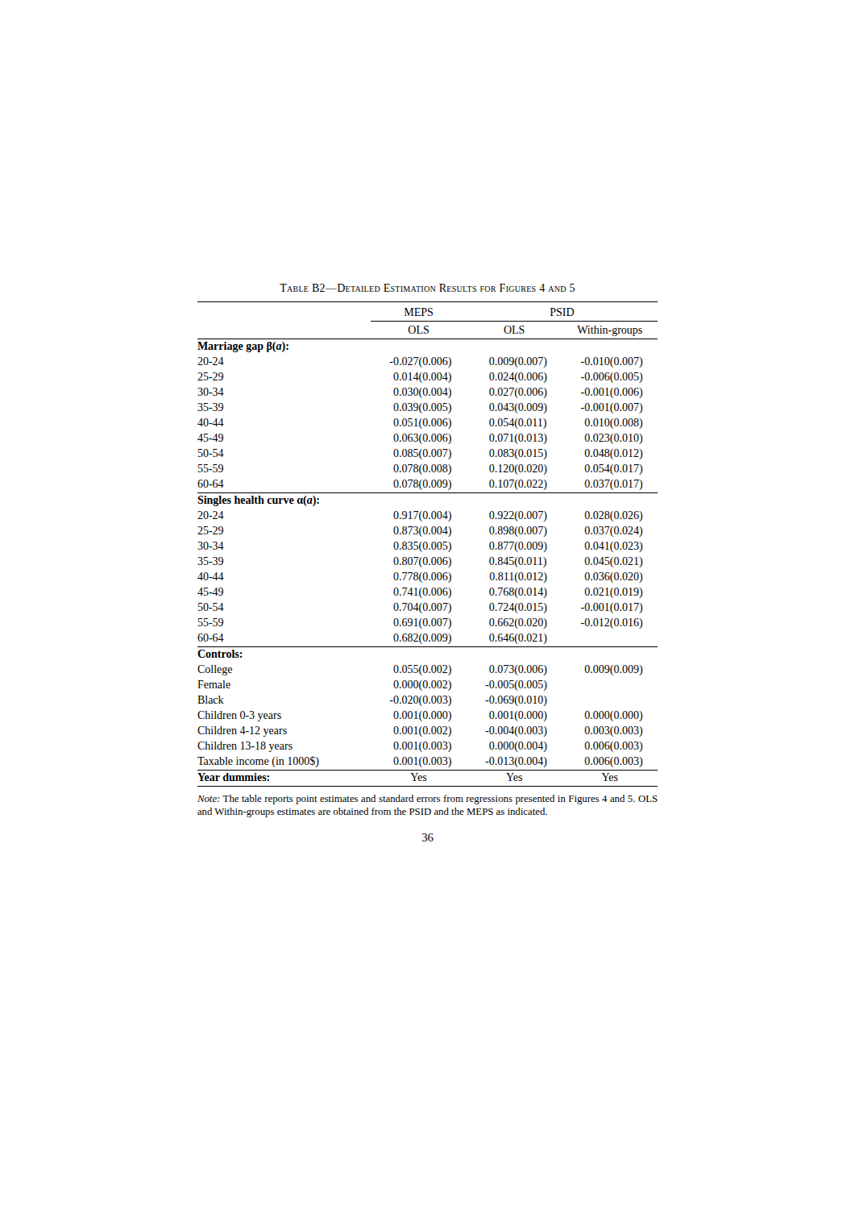Table B2—Detailed Estimation Results for Figures 4 and 5
| | MEPS | PSID |
| --- | --- | --- |
| | OLS | OLS | Within-groups |
| Marriage gap β( a ): |
| 20-24 | -0.027 | (0.006) | 0.009 | (0.007) | -0.010 | (0.007) |
| 25-29 | 0.014 | (0.004) | 0.024 | (0.006) | -0.006 | (0.005) |
| 30-34 | 0.030 | (0.004) | 0.027 | (0.006) | -0.001 | (0.006) |
| 35-39 | 0.039 | (0.005) | 0.043 | (0.009) | -0.001 | (0.007) |
| 40-44 | 0.051 | (0.006) | 0.054 | (0.011) | 0.010 | (0.008) |
| 45-49 | 0.063 | (0.006) | 0.071 | (0.013) | 0.023 | (0.010) |
| 50-54 | 0.085 | (0.007) | 0.083 | (0.015) | 0.048 | (0.012) |
| 55-59 | 0.078 | (0.008) | 0.120 | (0.020) | 0.054 | (0.017) |
| 60-64 | 0.078 | (0.009) | 0.107 | (0.022) | 0.037 | (0.017) |
| Singles health curve α( a ): |
| 20-24 | 0.917 | (0.004) | 0.922 | (0.007) | 0.028 | (0.026) |
| 25-29 | 0.873 | (0.004) | 0.898 | (0.007) | 0.037 | (0.024) |
| 30-34 | 0.835 | (0.005) | 0.877 | (0.009) | 0.041 | (0.023) |
| 35-39 | 0.807 | (0.006) | 0.845 | (0.011) | 0.045 | (0.021) |
| 40-44 | 0.778 | (0.006) | 0.811 | (0.012) | 0.036 | (0.020) |
| 45-49 | 0.741 | (0.006) | 0.768 | (0.014) | 0.021 | (0.019) |
| 50-54 | 0.704 | (0.007) | 0.724 | (0.015) | -0.001 | (0.017) |
| 55-59 | 0.691 | (0.007) | 0.662 | (0.020) | -0.012 | (0.016) |
| 60-64 | 0.682 | (0.009) | 0.646 | (0.021) | | |
| Controls: |
| College | 0.055 | (0.002) | 0.073 | (0.006) | 0.009 | (0.009) |
| Female | 0.000 | (0.002) | -0.005 | (0.005) | | |
| Black | -0.020 | (0.003) | -0.069 | (0.010) | | |
| Children 0-3 years | 0.001 | (0.000) | 0.001 | (0.000) | 0.000 | (0.000) |
| Children 4-12 years | 0.001 | (0.002) | -0.004 | (0.003) | 0.003 | (0.003) |
| Children 13-18 years | 0.001 | (0.003) | 0.000 | (0.004) | 0.006 | (0.003) |
| Taxable income (in 1000$) | 0.001 | (0.003) | -0.013 | (0.004) | 0.006 | (0.003) |
| Year dummies: | Yes | Yes | Yes |
Note: The table reports point estimates and standard errors from regressions presented in Figures 4 and 5. OLS and Within-groups estimates are obtained from the PSID and the MEPS as indicated.
36